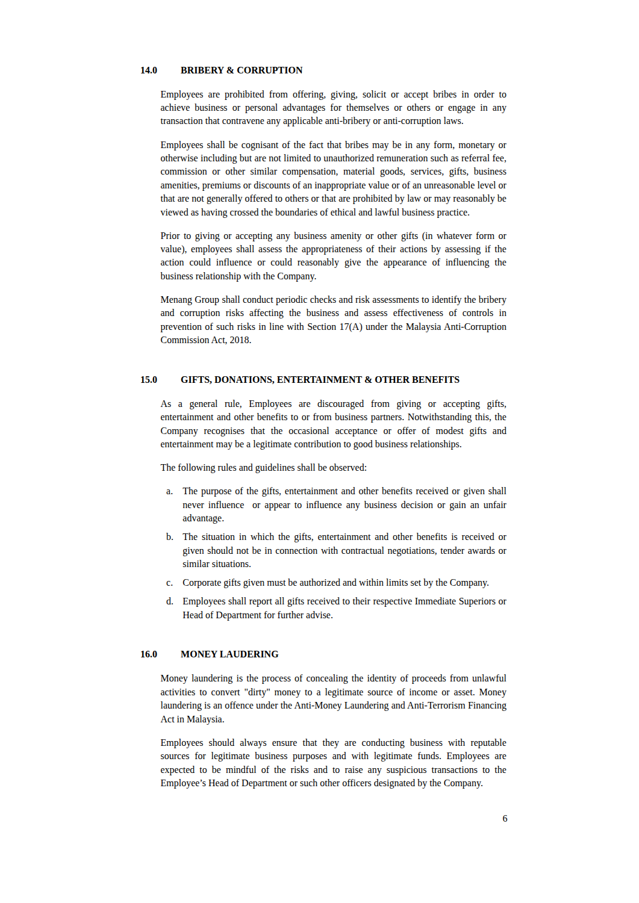14.0 BRIBERY & CORRUPTION
Employees are prohibited from offering, giving, solicit or accept bribes in order to achieve business or personal advantages for themselves or others or engage in any transaction that contravene any applicable anti-bribery or anti-corruption laws.
Employees shall be cognisant of the fact that bribes may be in any form, monetary or otherwise including but are not limited to unauthorized remuneration such as referral fee, commission or other similar compensation, material goods, services, gifts, business amenities, premiums or discounts of an inappropriate value or of an unreasonable level or that are not generally offered to others or that are prohibited by law or may reasonably be viewed as having crossed the boundaries of ethical and lawful business practice.
Prior to giving or accepting any business amenity or other gifts (in whatever form or value), employees shall assess the appropriateness of their actions by assessing if the action could influence or could reasonably give the appearance of influencing the business relationship with the Company.
Menang Group shall conduct periodic checks and risk assessments to identify the bribery and corruption risks affecting the business and assess effectiveness of controls in prevention of such risks in line with Section 17(A) under the Malaysia Anti-Corruption Commission Act, 2018.
15.0 GIFTS, DONATIONS, ENTERTAINMENT & OTHER BENEFITS
As a general rule, Employees are discouraged from giving or accepting gifts, entertainment and other benefits to or from business partners. Notwithstanding this, the Company recognises that the occasional acceptance or offer of modest gifts and entertainment may be a legitimate contribution to good business relationships.
The following rules and guidelines shall be observed:
a. The purpose of the gifts, entertainment and other benefits received or given shall never influence or appear to influence any business decision or gain an unfair advantage.
b. The situation in which the gifts, entertainment and other benefits is received or given should not be in connection with contractual negotiations, tender awards or similar situations.
c. Corporate gifts given must be authorized and within limits set by the Company.
d. Employees shall report all gifts received to their respective Immediate Superiors or Head of Department for further advise.
16.0 MONEY LAUDERING
Money laundering is the process of concealing the identity of proceeds from unlawful activities to convert "dirty" money to a legitimate source of income or asset. Money laundering is an offence under the Anti-Money Laundering and Anti-Terrorism Financing Act in Malaysia.
Employees should always ensure that they are conducting business with reputable sources for legitimate business purposes and with legitimate funds. Employees are expected to be mindful of the risks and to raise any suspicious transactions to the Employee’s Head of Department or such other officers designated by the Company.
6